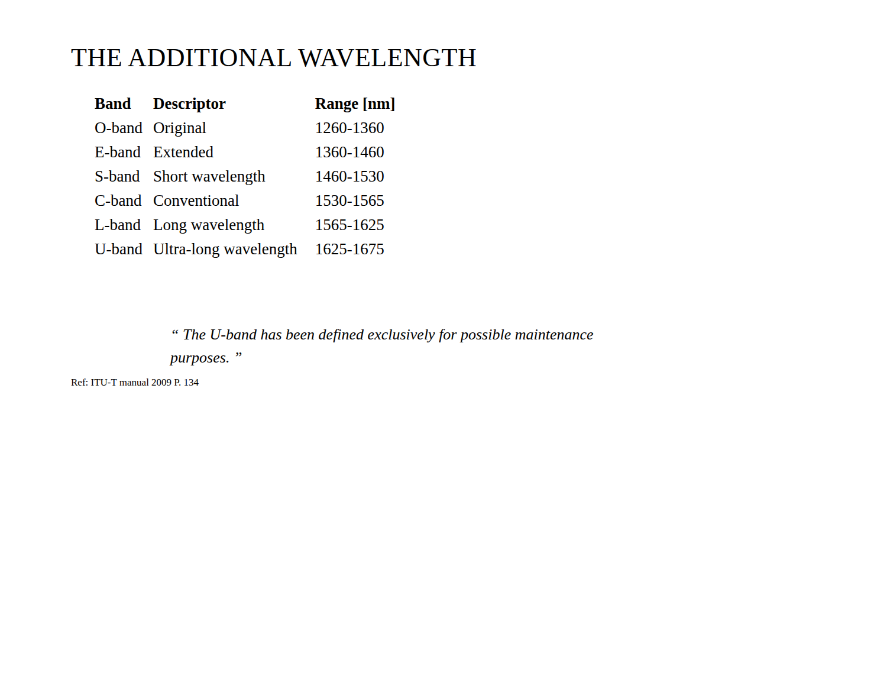THE ADDITIONAL WAVELENGTH
| Band | Descriptor | Range [nm] |
| --- | --- | --- |
| O-band | Original | 1260-1360 |
| E-band | Extended | 1360-1460 |
| S-band | Short wavelength | 1460-1530 |
| C-band | Conventional | 1530-1565 |
| L-band | Long wavelength | 1565-1625 |
| U-band | Ultra-long wavelength | 1625-1675 |
“ The U-band has been defined exclusively for possible maintenance purposes. ”
Ref: ITU-T manual 2009 P. 134